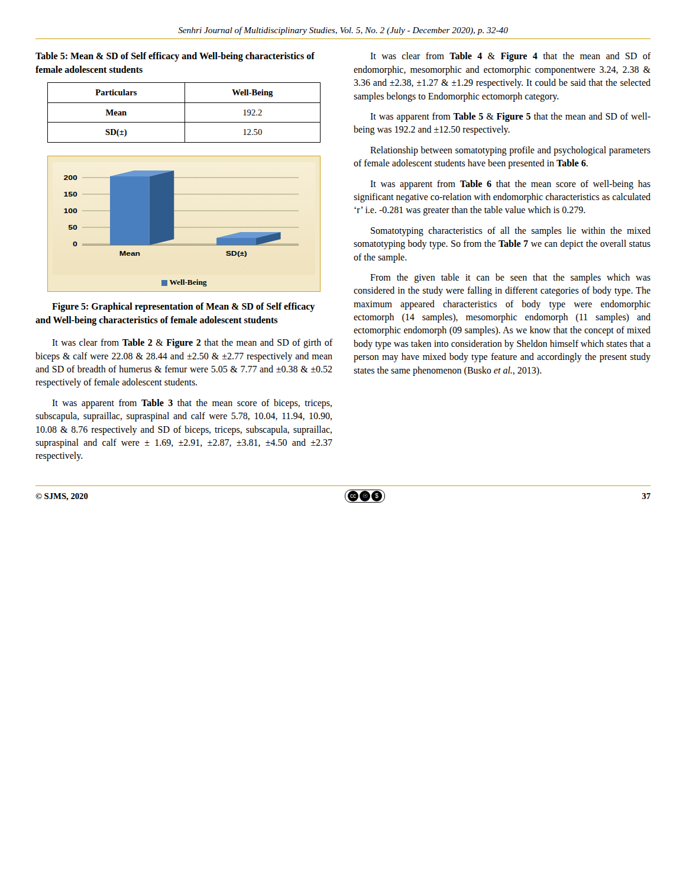Senhri Journal of Multidisciplinary Studies, Vol. 5, No. 2 (July - December 2020), p. 32-40
Table 5: Mean & SD of Self efficacy and Well-being characteristics of female adolescent students
| Particulars | Well-Being |
| --- | --- |
| Mean | 192.2 |
| SD(±) | 12.50 |
200 150 100 50 0 Mean SD(±)
Well-Being
Figure 5: Graphical representation of Mean & SD of Self efficacy and Well-being characteristics of female adolescent students
It was clear from Table 2 & Figure 2 that the mean and SD of girth of biceps & calf were 22.08 & 28.44 and ±2.50 & ±2.77 respectively and mean and SD of breadth of humerus & femur were 5.05 & 7.77 and ±0.38 & ±0.52 respectively of female adolescent students.
It was apparent from Table 3 that the mean score of biceps, triceps, subscapula, supraillac, supraspinal and calf were 5.78, 10.04, 11.94, 10.90, 10.08 & 8.76 respectively and SD of biceps, triceps, subscapula, supraillac, supraspinal and calf were ± 1.69, ±2.91, ±2.87, ±3.81, ±4.50 and ±2.37 respectively.
It was clear from Table 4 & Figure 4 that the mean and SD of endomorphic, mesomorphic and ectomorphic componentwere 3.24, 2.38 & 3.36 and ±2.38, ±1.27 & ±1.29 respectively. It could be said that the selected samples belongs to Endomorphic ectomorph category.
It was apparent from Table 5 & Figure 5 that the mean and SD of well-being was 192.2 and ±12.50 respectively.
Relationship between somatotyping profile and psychological parameters of female adolescent students have been presented in Table 6.
It was apparent from Table 6 that the mean score of well-being has significant negative co-relation with endomorphic characteristics as calculated ‘r’ i.e. -0.281 was greater than the table value which is 0.279.
Somatotyping characteristics of all the samples lie within the mixed somatotyping body type. So from the Table 7 we can depict the overall status of the sample.
From the given table it can be seen that the samples which was considered in the study were falling in different categories of body type. The maximum appeared characteristics of body type were endomorphic ectomorph (14 samples), mesomorphic endomorph (11 samples) and ectomorphic endomorph (09 samples). As we know that the concept of mixed body type was taken into consideration by Sheldon himself which states that a person may have mixed body type feature and accordingly the present study states the same phenomenon (Busko et al., 2013).
© SJMS, 2020
cc ☉ $
37